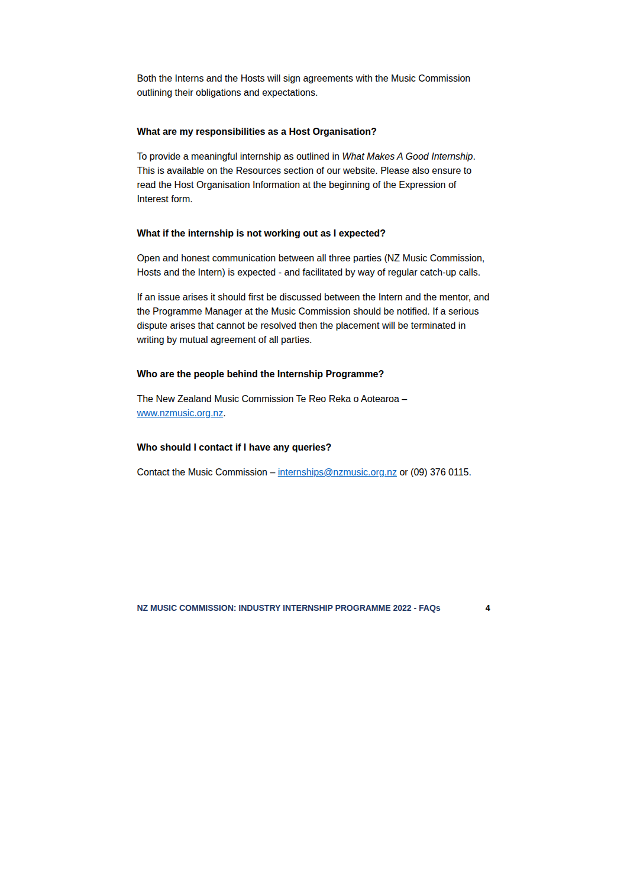Both the Interns and the Hosts will sign agreements with the Music Commission outlining their obligations and expectations.
What are my responsibilities as a Host Organisation?
To provide a meaningful internship as outlined in What Makes A Good Internship. This is available on the Resources section of our website. Please also ensure to read the Host Organisation Information at the beginning of the Expression of Interest form.
What if the internship is not working out as I expected?
Open and honest communication between all three parties (NZ Music Commission, Hosts and the Intern) is expected - and facilitated by way of regular catch-up calls.
If an issue arises it should first be discussed between the Intern and the mentor, and the Programme Manager at the Music Commission should be notified. If a serious dispute arises that cannot be resolved then the placement will be terminated in writing by mutual agreement of all parties.
Who are the people behind the Internship Programme?
The New Zealand Music Commission Te Reo Reka o Aotearoa – www.nzmusic.org.nz.
Who should I contact if I have any queries?
Contact the Music Commission – internships@nzmusic.org.nz or (09) 376 0115.
NZ MUSIC COMMISSION: INDUSTRY INTERNSHIP PROGRAMME 2022 - FAQs 4